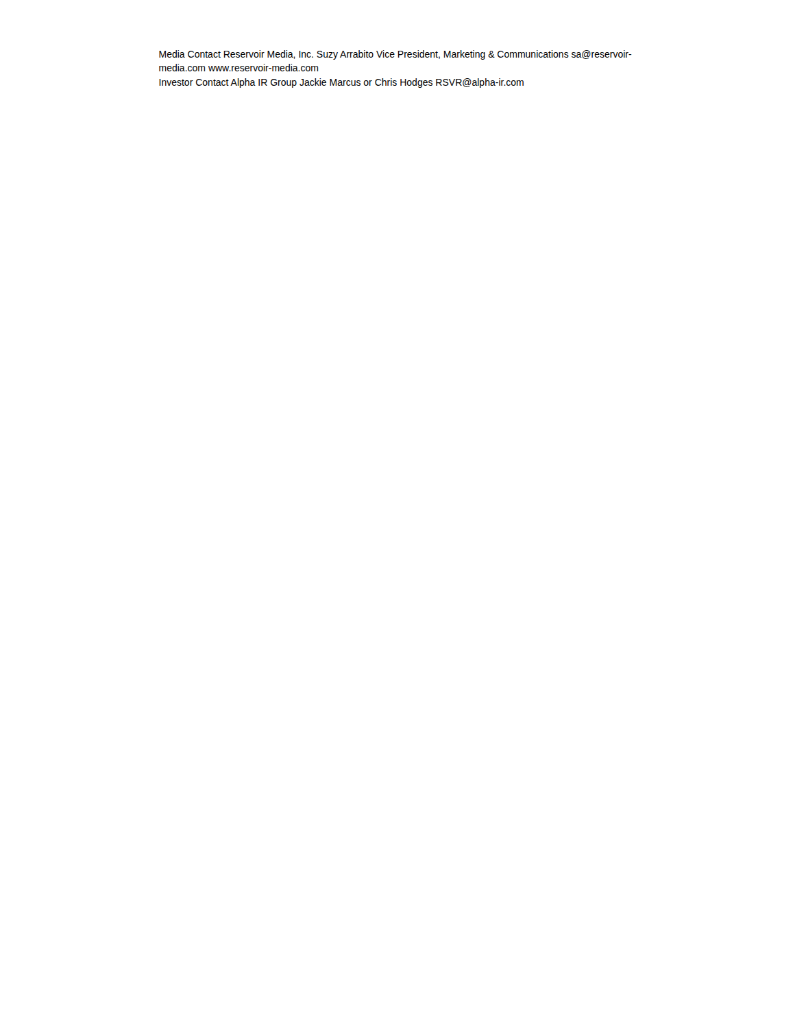Media Contact Reservoir Media, Inc. Suzy Arrabito Vice President, Marketing & Communications sa@reservoir-media.com www.reservoir-media.com
Investor Contact Alpha IR Group Jackie Marcus or Chris Hodges RSVR@alpha-ir.com